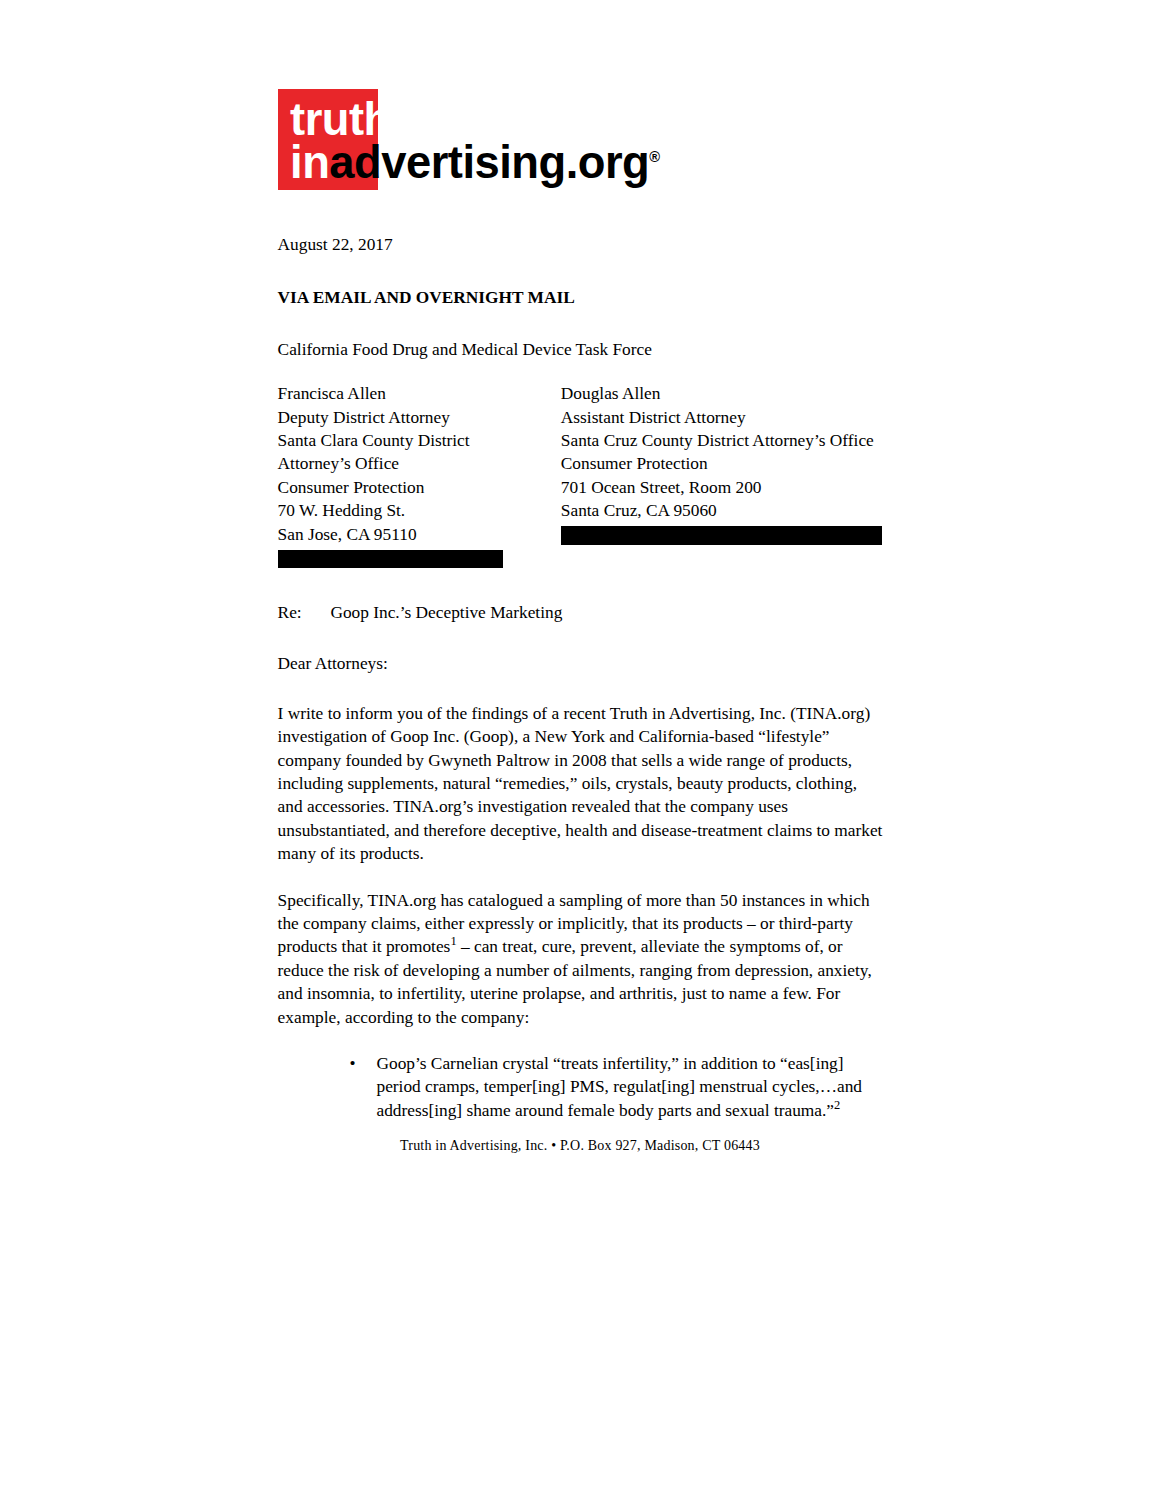truth inadvertising.org®
August 22, 2017
VIA EMAIL AND OVERNIGHT MAIL
California Food Drug and Medical Device Task Force
| Francisca Allen Deputy District Attorney Santa Clara County District Attorney’s Office Consumer Protection 70 W. Hedding St. San Jose, CA 95110 | Douglas Allen Assistant District Attorney Santa Cruz County District Attorney’s Office Consumer Protection 701 Ocean Street, Room 200 Santa Cruz, CA 95060 |
Re: Goop Inc.’s Deceptive Marketing
Dear Attorneys:
I write to inform you of the findings of a recent Truth in Advertising, Inc. (TINA.org) investigation of Goop Inc. (Goop), a New York and California-based “lifestyle” company founded by Gwyneth Paltrow in 2008 that sells a wide range of products, including supplements, natural “remedies,” oils, crystals, beauty products, clothing, and accessories. TINA.org’s investigation revealed that the company uses unsubstantiated, and therefore deceptive, health and disease-treatment claims to market many of its products.
Specifically, TINA.org has catalogued a sampling of more than 50 instances in which the company claims, either expressly or implicitly, that its products – or third-party products that it promotes1 – can treat, cure, prevent, alleviate the symptoms of, or reduce the risk of developing a number of ailments, ranging from depression, anxiety, and insomnia, to infertility, uterine prolapse, and arthritis, just to name a few. For example, according to the company:
Goop’s Carnelian crystal “treats infertility,” in addition to “eas[ing] period cramps, temper[ing] PMS, regulat[ing] menstrual cycles,…and address[ing] shame around female body parts and sexual trauma.”2
Truth in Advertising, Inc. • P.O. Box 927, Madison, CT 06443